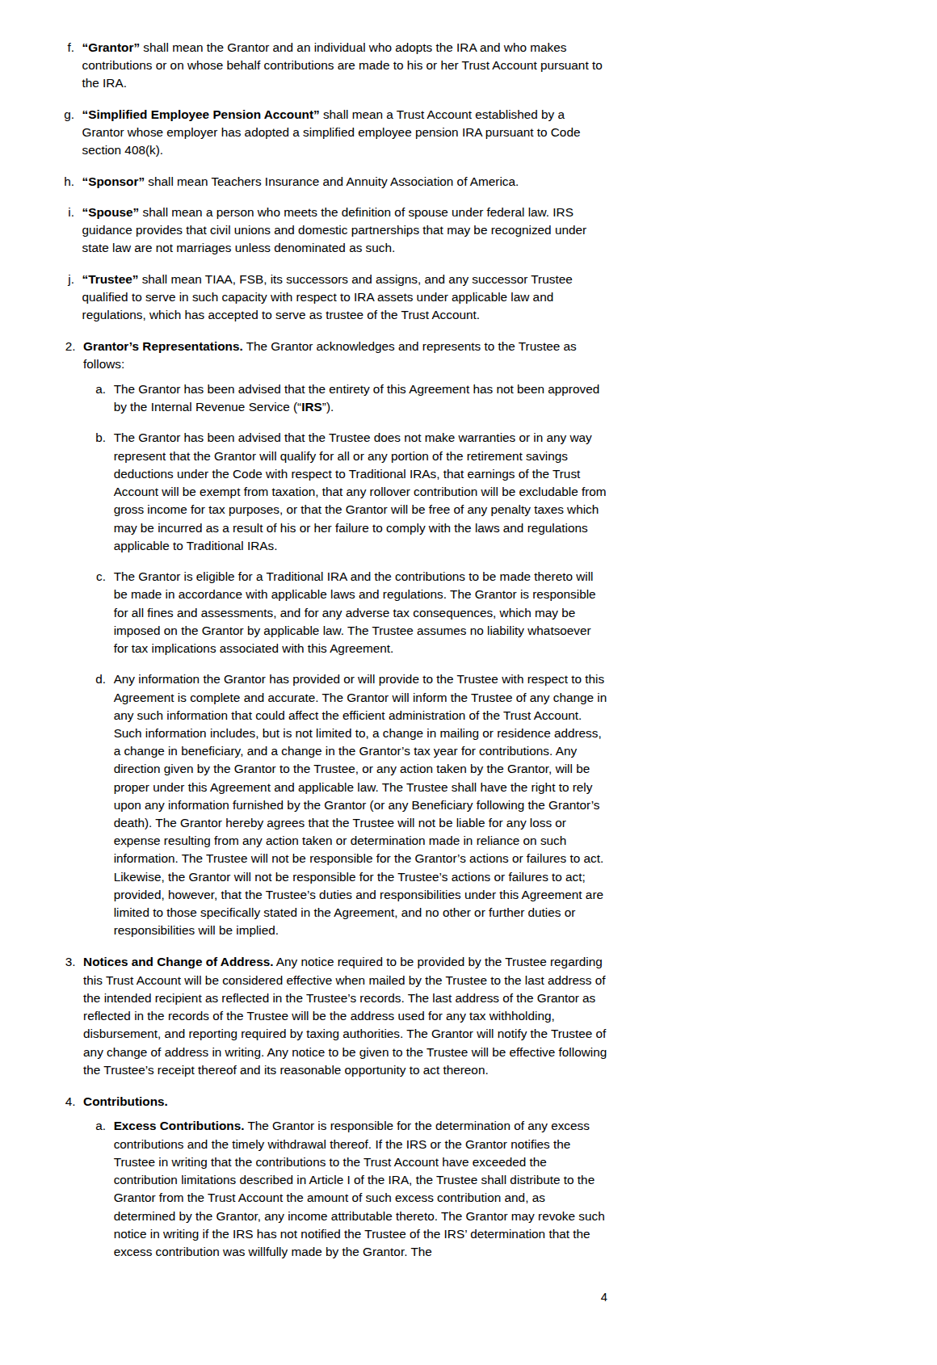“Grantor” shall mean the Grantor and an individual who adopts the IRA and who makes contributions or on whose behalf contributions are made to his or her Trust Account pursuant to the IRA.
“Simplified Employee Pension Account” shall mean a Trust Account established by a Grantor whose employer has adopted a simplified employee pension IRA pursuant to Code section 408(k).
“Sponsor” shall mean Teachers Insurance and Annuity Association of America.
“Spouse” shall mean a person who meets the definition of spouse under federal law. IRS guidance provides that civil unions and domestic partnerships that may be recognized under state law are not marriages unless denominated as such.
“Trustee” shall mean TIAA, FSB, its successors and assigns, and any successor Trustee qualified to serve in such capacity with respect to IRA assets under applicable law and regulations, which has accepted to serve as trustee of the Trust Account.
Grantor’s Representations. The Grantor acknowledges and represents to the Trustee as follows:
The Grantor has been advised that the entirety of this Agreement has not been approved by the Internal Revenue Service (“IRS”).
The Grantor has been advised that the Trustee does not make warranties or in any way represent that the Grantor will qualify for all or any portion of the retirement savings deductions under the Code with respect to Traditional IRAs, that earnings of the Trust Account will be exempt from taxation, that any rollover contribution will be excludable from gross income for tax purposes, or that the Grantor will be free of any penalty taxes which may be incurred as a result of his or her failure to comply with the laws and regulations applicable to Traditional IRAs.
The Grantor is eligible for a Traditional IRA and the contributions to be made thereto will be made in accordance with applicable laws and regulations. The Grantor is responsible for all fines and assessments, and for any adverse tax consequences, which may be imposed on the Grantor by applicable law. The Trustee assumes no liability whatsoever for tax implications associated with this Agreement.
Any information the Grantor has provided or will provide to the Trustee with respect to this Agreement is complete and accurate. The Grantor will inform the Trustee of any change in any such information that could affect the efficient administration of the Trust Account. Such information includes, but is not limited to, a change in mailing or residence address, a change in beneficiary, and a change in the Grantor’s tax year for contributions. Any direction given by the Grantor to the Trustee, or any action taken by the Grantor, will be proper under this Agreement and applicable law. The Trustee shall have the right to rely upon any information furnished by the Grantor (or any Beneficiary following the Grantor’s death). The Grantor hereby agrees that the Trustee will not be liable for any loss or expense resulting from any action taken or determination made in reliance on such information. The Trustee will not be responsible for the Grantor’s actions or failures to act. Likewise, the Grantor will not be responsible for the Trustee’s actions or failures to act; provided, however, that the Trustee’s duties and responsibilities under this Agreement are limited to those specifically stated in the Agreement, and no other or further duties or responsibilities will be implied.
Notices and Change of Address. Any notice required to be provided by the Trustee regarding this Trust Account will be considered effective when mailed by the Trustee to the last address of the intended recipient as reflected in the Trustee’s records. The last address of the Grantor as reflected in the records of the Trustee will be the address used for any tax withholding, disbursement, and reporting required by taxing authorities. The Grantor will notify the Trustee of any change of address in writing. Any notice to be given to the Trustee will be effective following the Trustee’s receipt thereof and its reasonable opportunity to act thereon.
Contributions.
Excess Contributions. The Grantor is responsible for the determination of any excess contributions and the timely withdrawal thereof. If the IRS or the Grantor notifies the Trustee in writing that the contributions to the Trust Account have exceeded the contribution limitations described in Article I of the IRA, the Trustee shall distribute to the Grantor from the Trust Account the amount of such excess contribution and, as determined by the Grantor, any income attributable thereto. The Grantor may revoke such notice in writing if the IRS has not notified the Trustee of the IRS’ determination that the excess contribution was willfully made by the Grantor. The
4